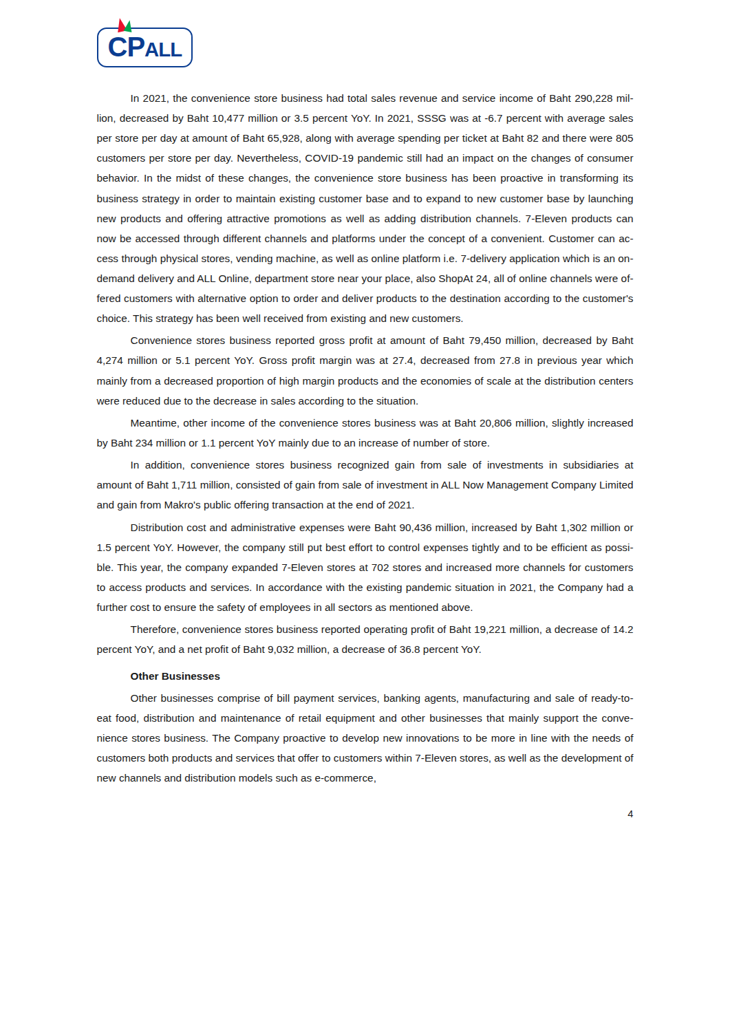CP ALL
In 2021, the convenience store business had total sales revenue and service income of Baht 290,228 million, decreased by Baht 10,477 million or 3.5 percent YoY. In 2021, SSSG was at -6.7 percent with average sales per store per day at amount of Baht 65,928, along with average spending per ticket at Baht 82 and there were 805 customers per store per day. Nevertheless, COVID-19 pandemic still had an impact on the changes of consumer behavior. In the midst of these changes, the convenience store business has been proactive in transforming its business strategy in order to maintain existing customer base and to expand to new customer base by launching new products and offering attractive promotions as well as adding distribution channels. 7-Eleven products can now be accessed through different channels and platforms under the concept of a convenient. Customer can access through physical stores, vending machine, as well as online platform i.e. 7-delivery application which is an on-demand delivery and ALL Online, department store near your place, also ShopAt 24, all of online channels were offered customers with alternative option to order and deliver products to the destination according to the customer's choice. This strategy has been well received from existing and new customers.
Convenience stores business reported gross profit at amount of Baht 79,450 million, decreased by Baht 4,274 million or 5.1 percent YoY. Gross profit margin was at 27.4, decreased from 27.8 in previous year which mainly from a decreased proportion of high margin products and the economies of scale at the distribution centers were reduced due to the decrease in sales according to the situation.
Meantime, other income of the convenience stores business was at Baht 20,806 million, slightly increased by Baht 234 million or 1.1 percent YoY mainly due to an increase of number of store.
In addition, convenience stores business recognized gain from sale of investments in subsidiaries at amount of Baht 1,711 million, consisted of gain from sale of investment in ALL Now Management Company Limited and gain from Makro's public offering transaction at the end of 2021.
Distribution cost and administrative expenses were Baht 90,436 million, increased by Baht 1,302 million or 1.5 percent YoY. However, the company still put best effort to control expenses tightly and to be efficient as possible. This year, the company expanded 7-Eleven stores at 702 stores and increased more channels for customers to access products and services. In accordance with the existing pandemic situation in 2021, the Company had a further cost to ensure the safety of employees in all sectors as mentioned above.
Therefore, convenience stores business reported operating profit of Baht 19,221 million, a decrease of 14.2 percent YoY, and a net profit of Baht 9,032 million, a decrease of 36.8 percent YoY.
Other Businesses
Other businesses comprise of bill payment services, banking agents, manufacturing and sale of ready-to-eat food, distribution and maintenance of retail equipment and other businesses that mainly support the convenience stores business. The Company proactive to develop new innovations to be more in line with the needs of customers both products and services that offer to customers within 7-Eleven stores, as well as the development of new channels and distribution models such as e-commerce,
4